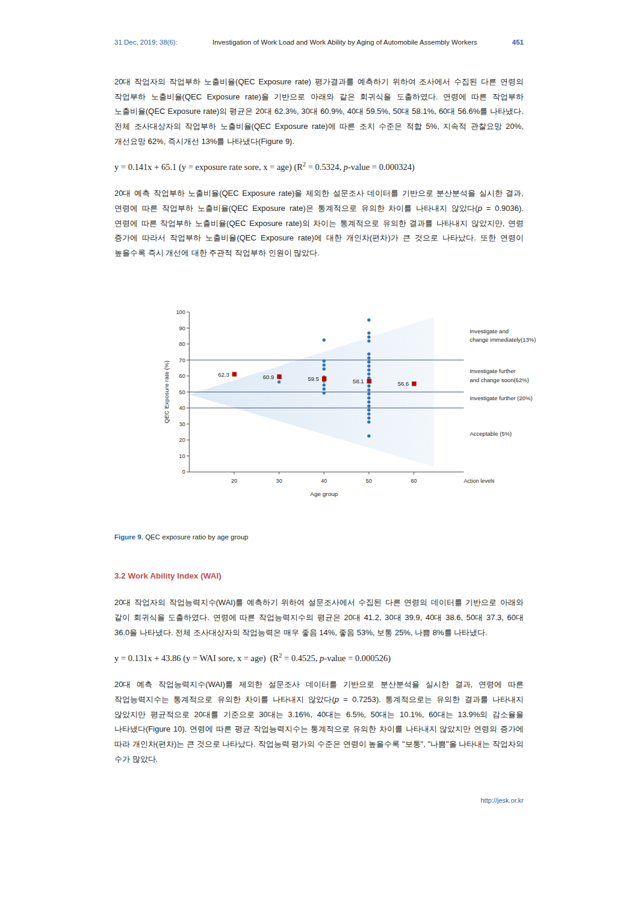31 Dec, 2019; 38(6):
Investigation of Work Load and Work Ability by Aging of Automobile Assembly Workers
451
20대 작업자의 작업부하 노출비율(QEC Exposure rate) 평가결과를 예측하기 위하여 조사에서 수집된 다른 연령의 작업부하 노출비율(QEC Exposure rate)을 기반으로 아래와 같은 회귀식을 도출하였다. 연령에 따른 작업부하 노출비율(QEC Exposure rate)의 평균은 20대 62.3%, 30대 60.9%, 40대 59.5%, 50대 58.1%, 60대 56.6%를 나타냈다. 전체 조사대상자의 작업부하 노출비율(QEC Exposure rate)에 따른 조치 수준은 적합 5%, 지속적 관찰요망 20%, 개선요망 62%, 즉시개선 13%를 나타냈다(Figure 9).
y = 0.141x + 65.1 (y = exposure rate sore, x = age) (R2 = 0.5324, p-value = 0.000324)
20대 예측 작업부하 노출비율(QEC Exposure rate)을 제외한 설문조사 데이터를 기반으로 분산분석을 실시한 결과, 연령에 따른 작업부하 노출비율(QEC Exposure rate)은 통계적으로 유의한 차이를 나타내지 않았다(p = 0.9036). 연령에 따른 작업부하 노출비율(QEC Exposure rate)의 차이는 통계적으로 유의한 결과를 나타내지 않았지만, 연령 증가에 따라서 작업부하 노출비율(QEC Exposure rate)에 대한 개인차(편차)가 큰 것으로 나타났다. 또한 연령이 높을수록 즉시 개선에 대한 주관적 작업부하 인원이 많았다.
100 90 80 70 60 50 40 30 20 10 0 QEC Exposure rate (%) Investigate and change immediately(13%) Investigate further and change soon(62%) Investigate further (20%) Acceptable (5%) 20 30 40 50 60 Action levels Age group 62.3 60.9 59.5 58.1 56.6
Figure 9. QEC exposure ratio by age group
3.2 Work Ability Index (WAI)
20대 작업자의 작업능력지수(WAI)를 예측하기 위하여 설문조사에서 수집된 다른 연령의 데이터를 기반으로 아래와 같이 회귀식을 도출하였다. 연령에 따른 작업능력지수의 평균은 20대 41.2, 30대 39.9, 40대 38.6, 50대 37.3, 60대 36.0을 나타냈다. 전체 조사대상자의 작업능력은 매우 좋음 14%, 좋음 53%, 보통 25%, 나쁨 8%를 나타냈다.
y = 0.131x + 43.86 (y = WAI sore, x = age) (R2 = 0.4525, p-value = 0.000526)
20대 예측 작업능력지수(WAI)를 제외한 설문조사 데이터를 기반으로 분산분석을 실시한 결과, 연령에 따른 작업능력지수는 통계적으로 유의한 차이를 나타내지 않았다(p = 0.7253). 통계적으로는 유의한 결과를 나타내지 않았지만 평균적으로 20대를 기준으로 30대는 3.16%, 40대는 6.5%, 50대는 10.1%, 60대는 13.9%의 감소율을 나타냈다(Figure 10). 연령에 따른 평균 작업능력지수는 통계적으로 유의한 차이를 나타내지 않았지만 연령의 증가에 따라 개인차(편차)는 큰 것으로 나타났다. 작업능력 평가의 수준은 연령이 높을수록 "보통", "나쁨"을 나타내는 작업자의 수가 많았다.
http://jesk.or.kr